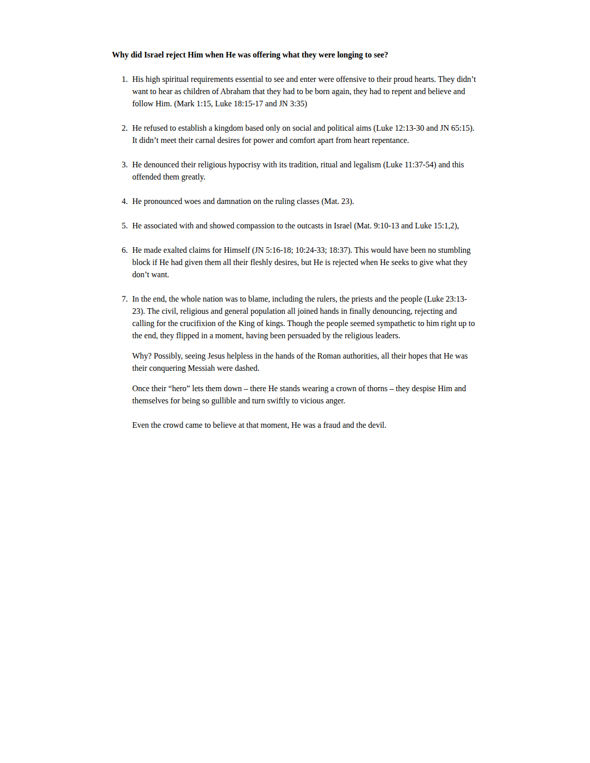Why did Israel reject Him when He was offering what they were longing to see?
His high spiritual requirements essential to see and enter were offensive to their proud hearts. They didn’t want to hear as children of Abraham that they had to be born again, they had to repent and believe and follow Him. (Mark 1:15, Luke 18:15-17 and JN 3:35)
He refused to establish a kingdom based only on social and political aims (Luke 12:13-30 and JN 65:15). It didn’t meet their carnal desires for power and comfort apart from heart repentance.
He denounced their religious hypocrisy with its tradition, ritual and legalism (Luke 11:37-54) and this offended them greatly.
He pronounced woes and damnation on the ruling classes (Mat. 23).
He associated with and showed compassion to the outcasts in Israel (Mat. 9:10-13 and Luke 15:1,2),
He made exalted claims for Himself (JN 5:16-18; 10:24-33; 18:37). This would have been no stumbling block if He had given them all their fleshly desires, but He is rejected when He seeks to give what they don’t want.
In the end, the whole nation was to blame, including the rulers, the priests and the people (Luke 23:13-23). The civil, religious and general population all joined hands in finally denouncing, rejecting and calling for the crucifixion of the King of kings. Though the people seemed sympathetic to him right up to the end, they flipped in a moment, having been persuaded by the religious leaders.
Why? Possibly, seeing Jesus helpless in the hands of the Roman authorities, all their hopes that He was their conquering Messiah were dashed.
Once their “hero” lets them down – there He stands wearing a crown of thorns – they despise Him and themselves for being so gullible and turn swiftly to vicious anger.
Even the crowd came to believe at that moment, He was a fraud and the devil.